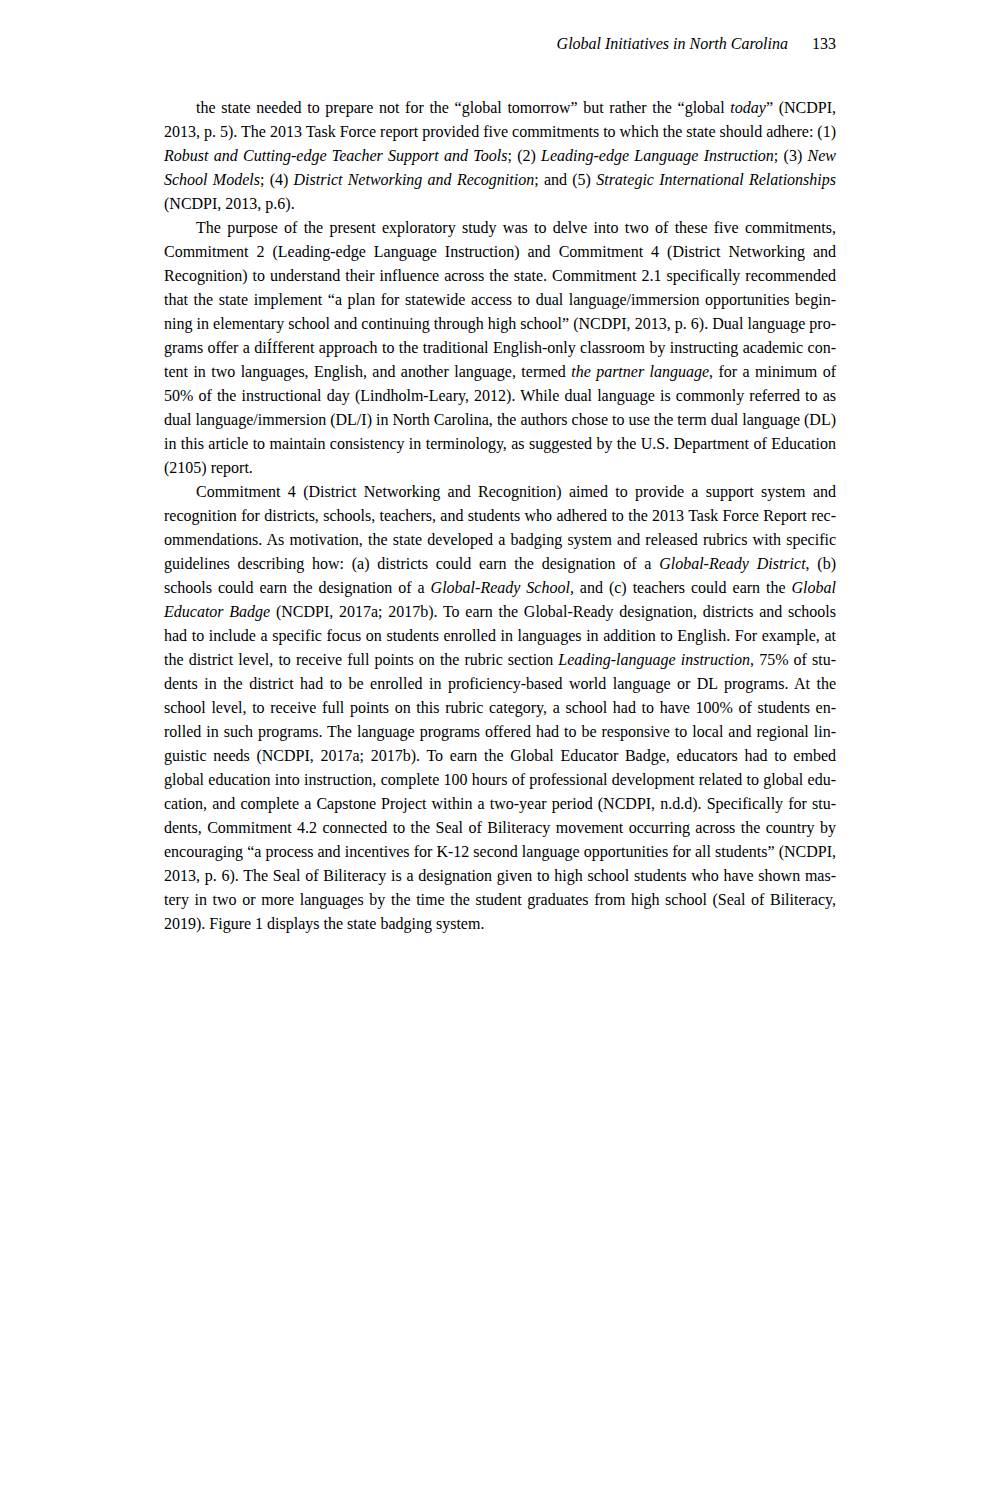Global Initiatives in North Carolina 133
the state needed to prepare not for the “global tomorrow” but rather the “global today” (NCDPI, 2013, p. 5). The 2013 Task Force report provided five commitments to which the state should adhere: (1) Robust and Cutting-edge Teacher Support and Tools; (2) Leading-edge Language Instruction; (3) New School Models; (4) District Networking and Recognition; and (5) Strategic International Relationships (NCDPI, 2013, p.6).
The purpose of the present exploratory study was to delve into two of these five commitments, Commitment 2 (Leading-edge Language Instruction) and Commitment 4 (District Networking and Recognition) to understand their influence across the state. Commitment 2.1 specifically recommended that the state implement “a plan for statewide access to dual language/immersion opportunities beginning in elementary school and continuing through high school” (NCDPI, 2013, p. 6). Dual language programs offer a diÍfferent approach to the traditional English-only classroom by instructing academic content in two languages, English, and another language, termed the partner language, for a minimum of 50% of the instructional day (Lindholm-Leary, 2012). While dual language is commonly referred to as dual language/immersion (DL/I) in North Carolina, the authors chose to use the term dual language (DL) in this article to maintain consistency in terminology, as suggested by the U.S. Department of Education (2105) report.
Commitment 4 (District Networking and Recognition) aimed to provide a support system and recognition for districts, schools, teachers, and students who adhered to the 2013 Task Force Report recommendations. As motivation, the state developed a badging system and released rubrics with specific guidelines describing how: (a) districts could earn the designation of a Global-Ready District, (b) schools could earn the designation of a Global-Ready School, and (c) teachers could earn the Global Educator Badge (NCDPI, 2017a; 2017b). To earn the Global-Ready designation, districts and schools had to include a specific focus on students enrolled in languages in addition to English. For example, at the district level, to receive full points on the rubric section Leading-language instruction, 75% of students in the district had to be enrolled in proficiency-based world language or DL programs. At the school level, to receive full points on this rubric category, a school had to have 100% of students enrolled in such programs. The language programs offered had to be responsive to local and regional linguistic needs (NCDPI, 2017a; 2017b). To earn the Global Educator Badge, educators had to embed global education into instruction, complete 100 hours of professional development related to global education, and complete a Capstone Project within a two-year period (NCDPI, n.d.d). Specifically for students, Commitment 4.2 connected to the Seal of Biliteracy movement occurring across the country by encouraging “a process and incentives for K-12 second language opportunities for all students” (NCDPI, 2013, p. 6). The Seal of Biliteracy is a designation given to high school students who have shown mastery in two or more languages by the time the student graduates from high school (Seal of Biliteracy, 2019). Figure 1 displays the state badging system.